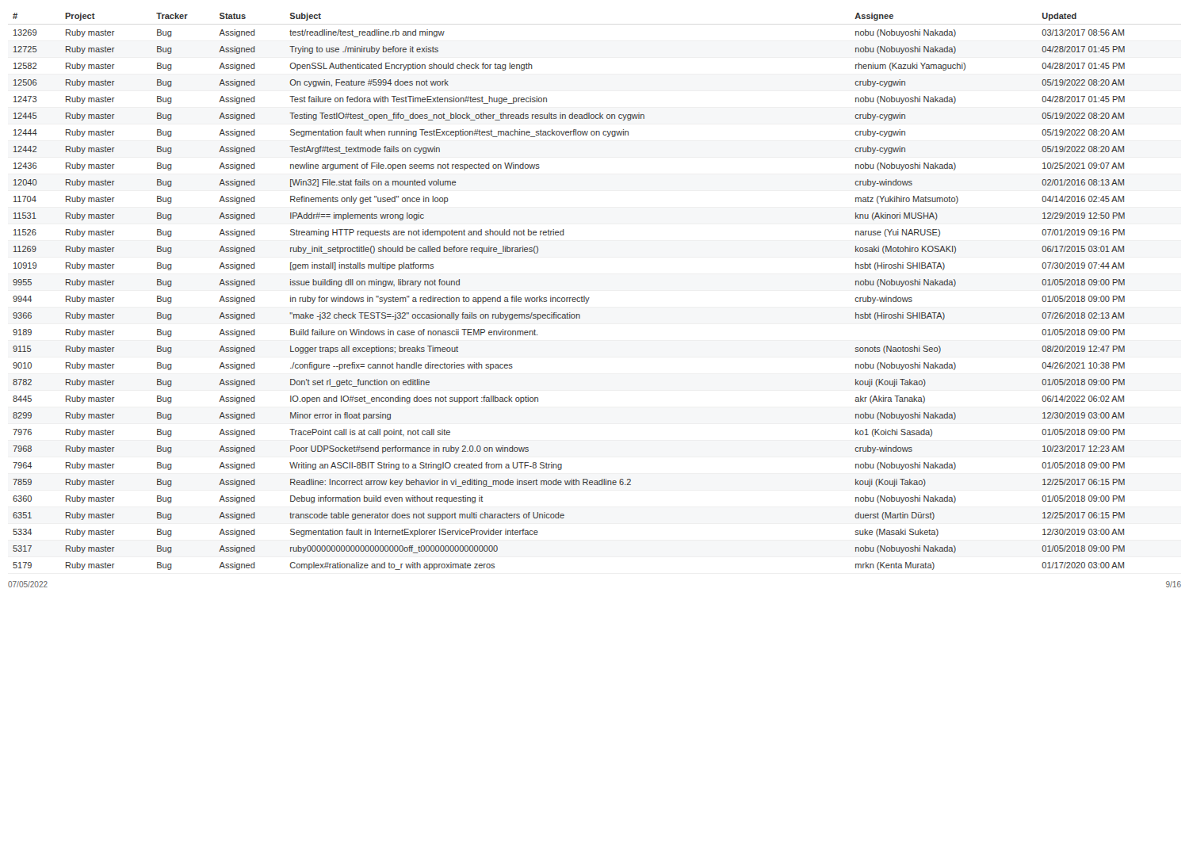| # | Project | Tracker | Status | Subject | Assignee | Updated |
| --- | --- | --- | --- | --- | --- | --- |
| 13269 | Ruby master | Bug | Assigned | test/readline/test_readline.rb and mingw | nobu (Nobuyoshi Nakada) | 03/13/2017 08:56 AM |
| 12725 | Ruby master | Bug | Assigned | Trying to use ./miniruby before it exists | nobu (Nobuyoshi Nakada) | 04/28/2017 01:45 PM |
| 12582 | Ruby master | Bug | Assigned | OpenSSL Authenticated Encryption should check for tag length | rhenium (Kazuki Yamaguchi) | 04/28/2017 01:45 PM |
| 12506 | Ruby master | Bug | Assigned | On cygwin, Feature #5994 does not work | cruby-cygwin | 05/19/2022 08:20 AM |
| 12473 | Ruby master | Bug | Assigned | Test failure on fedora with TestTimeExtension#test_huge_precision | nobu (Nobuyoshi Nakada) | 04/28/2017 01:45 PM |
| 12445 | Ruby master | Bug | Assigned | Testing TestIO#test_open_fifo_does_not_block_other_threads results in deadlock on cygwin | cruby-cygwin | 05/19/2022 08:20 AM |
| 12444 | Ruby master | Bug | Assigned | Segmentation fault when running TestException#test_machine_stackoverflow on cygwin | cruby-cygwin | 05/19/2022 08:20 AM |
| 12442 | Ruby master | Bug | Assigned | TestArgf#test_textmode fails on cygwin | cruby-cygwin | 05/19/2022 08:20 AM |
| 12436 | Ruby master | Bug | Assigned | newline argument of File.open seems not respected on Windows | nobu (Nobuyoshi Nakada) | 10/25/2021 09:07 AM |
| 12040 | Ruby master | Bug | Assigned | [Win32] File.stat fails on a mounted volume | cruby-windows | 02/01/2016 08:13 AM |
| 11704 | Ruby master | Bug | Assigned | Refinements only get "used" once in loop | matz (Yukihiro Matsumoto) | 04/14/2016 02:45 AM |
| 11531 | Ruby master | Bug | Assigned | IPAddr#== implements wrong logic | knu (Akinori MUSHA) | 12/29/2019 12:50 PM |
| 11526 | Ruby master | Bug | Assigned | Streaming HTTP requests are not idempotent and should not be retried | naruse (Yui NARUSE) | 07/01/2019 09:16 PM |
| 11269 | Ruby master | Bug | Assigned | ruby_init_setproctitle() should be called before require_libraries() | kosaki (Motohiro KOSAKI) | 06/17/2015 03:01 AM |
| 10919 | Ruby master | Bug | Assigned | [gem install] installs multipe platforms | hsbt (Hiroshi SHIBATA) | 07/30/2019 07:44 AM |
| 9955 | Ruby master | Bug | Assigned | issue building dll on mingw, library not found | nobu (Nobuyoshi Nakada) | 01/05/2018 09:00 PM |
| 9944 | Ruby master | Bug | Assigned | in ruby for windows in "system" a redirection to append a file works incorrectly | cruby-windows | 01/05/2018 09:00 PM |
| 9366 | Ruby master | Bug | Assigned | "make -j32 check TESTS=-j32" occasionally fails on rubygems/specification | hsbt (Hiroshi SHIBATA) | 07/26/2018 02:13 AM |
| 9189 | Ruby master | Bug | Assigned | Build failure on Windows in case of nonascii TEMP environment. | | 01/05/2018 09:00 PM |
| 9115 | Ruby master | Bug | Assigned | Logger traps all exceptions; breaks Timeout | sonots (Naotoshi Seo) | 08/20/2019 12:47 PM |
| 9010 | Ruby master | Bug | Assigned | ./configure --prefix= cannot handle directories with spaces | nobu (Nobuyoshi Nakada) | 04/26/2021 10:38 PM |
| 8782 | Ruby master | Bug | Assigned | Don't set rl_getc_function on editline | kouji (Kouji Takao) | 01/05/2018 09:00 PM |
| 8445 | Ruby master | Bug | Assigned | IO.open and IO#set_enconding does not support :fallback option | akr (Akira Tanaka) | 06/14/2022 06:02 AM |
| 8299 | Ruby master | Bug | Assigned | Minor error in float parsing | nobu (Nobuyoshi Nakada) | 12/30/2019 03:00 AM |
| 7976 | Ruby master | Bug | Assigned | TracePoint call is at call point, not call site | ko1 (Koichi Sasada) | 01/05/2018 09:00 PM |
| 7968 | Ruby master | Bug | Assigned | Poor UDPSocket#send performance in ruby 2.0.0 on windows | cruby-windows | 10/23/2017 12:23 AM |
| 7964 | Ruby master | Bug | Assigned | Writing an ASCII-8BIT String to a StringIO created from a UTF-8 String | nobu (Nobuyoshi Nakada) | 01/05/2018 09:00 PM |
| 7859 | Ruby master | Bug | Assigned | Readline: Incorrect arrow key behavior in vi_editing_mode insert mode with Readline 6.2 | kouji (Kouji Takao) | 12/25/2017 06:15 PM |
| 6360 | Ruby master | Bug | Assigned | Debug information build even without requesting it | nobu (Nobuyoshi Nakada) | 01/05/2018 09:00 PM |
| 6351 | Ruby master | Bug | Assigned | transcode table generator does not support multi characters of Unicode | duerst (Martin Dürst) | 12/25/2017 06:15 PM |
| 5334 | Ruby master | Bug | Assigned | Segmentation fault in InternetExplorer IServiceProvider interface | suke (Masaki Suketa) | 12/30/2019 03:00 AM |
| 5317 | Ruby master | Bug | Assigned | ruby00000000000000000000off_t0000000000000000 | nobu (Nobuyoshi Nakada) | 01/05/2018 09:00 PM |
| 5179 | Ruby master | Bug | Assigned | Complex#rationalize and to_r with approximate zeros | mrkn (Kenta Murata) | 01/17/2020 03:00 AM |
07/05/2022 9/16